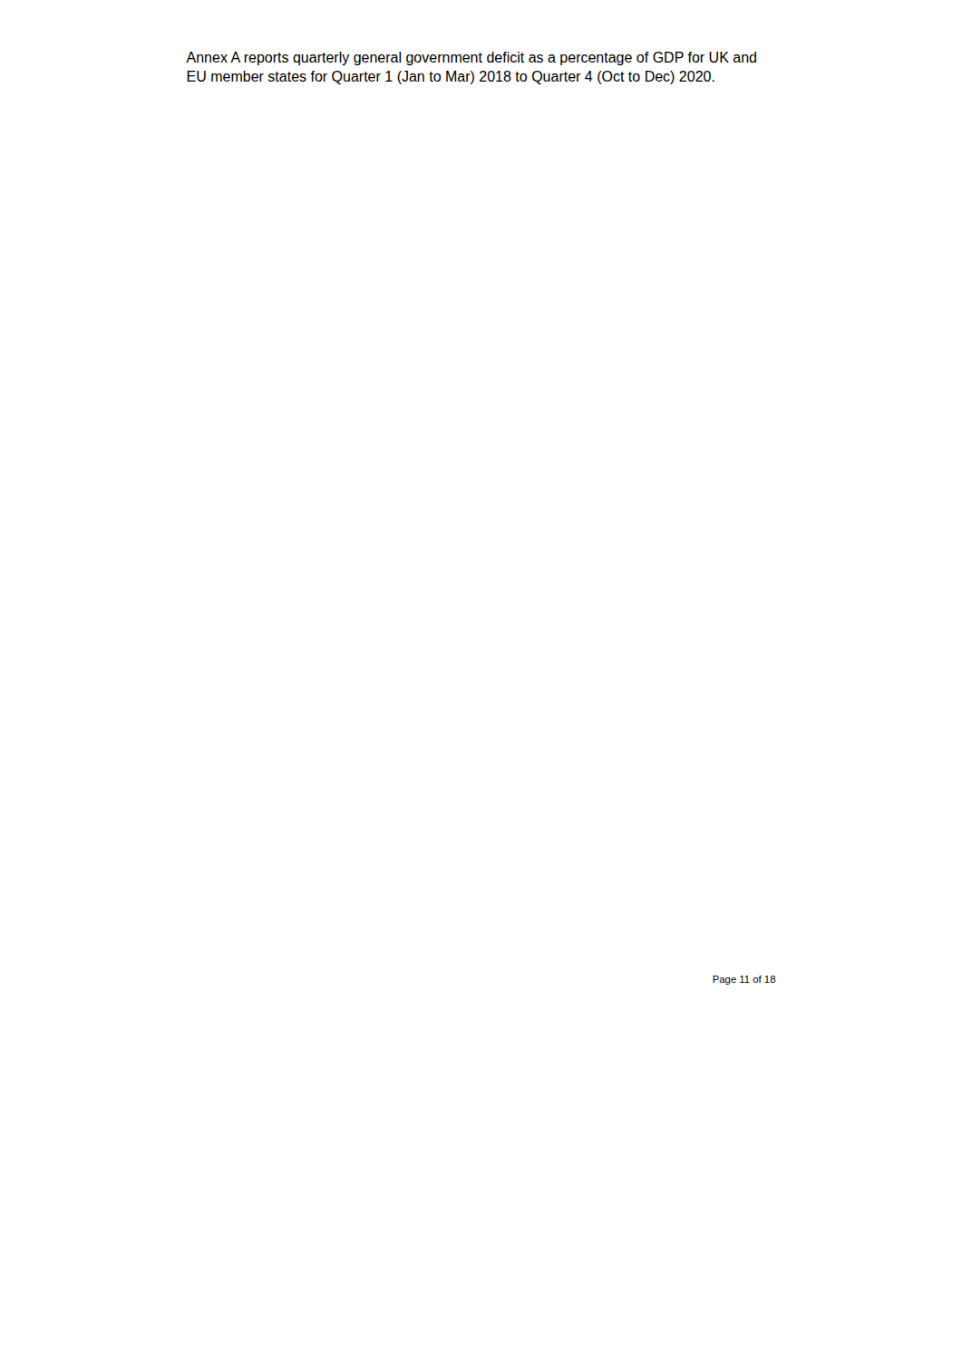Annex A reports quarterly general government deficit as a percentage of GDP for UK and EU member states for Quarter 1 (Jan to Mar) 2018 to Quarter 4 (Oct to Dec) 2020.
Page 11 of 18